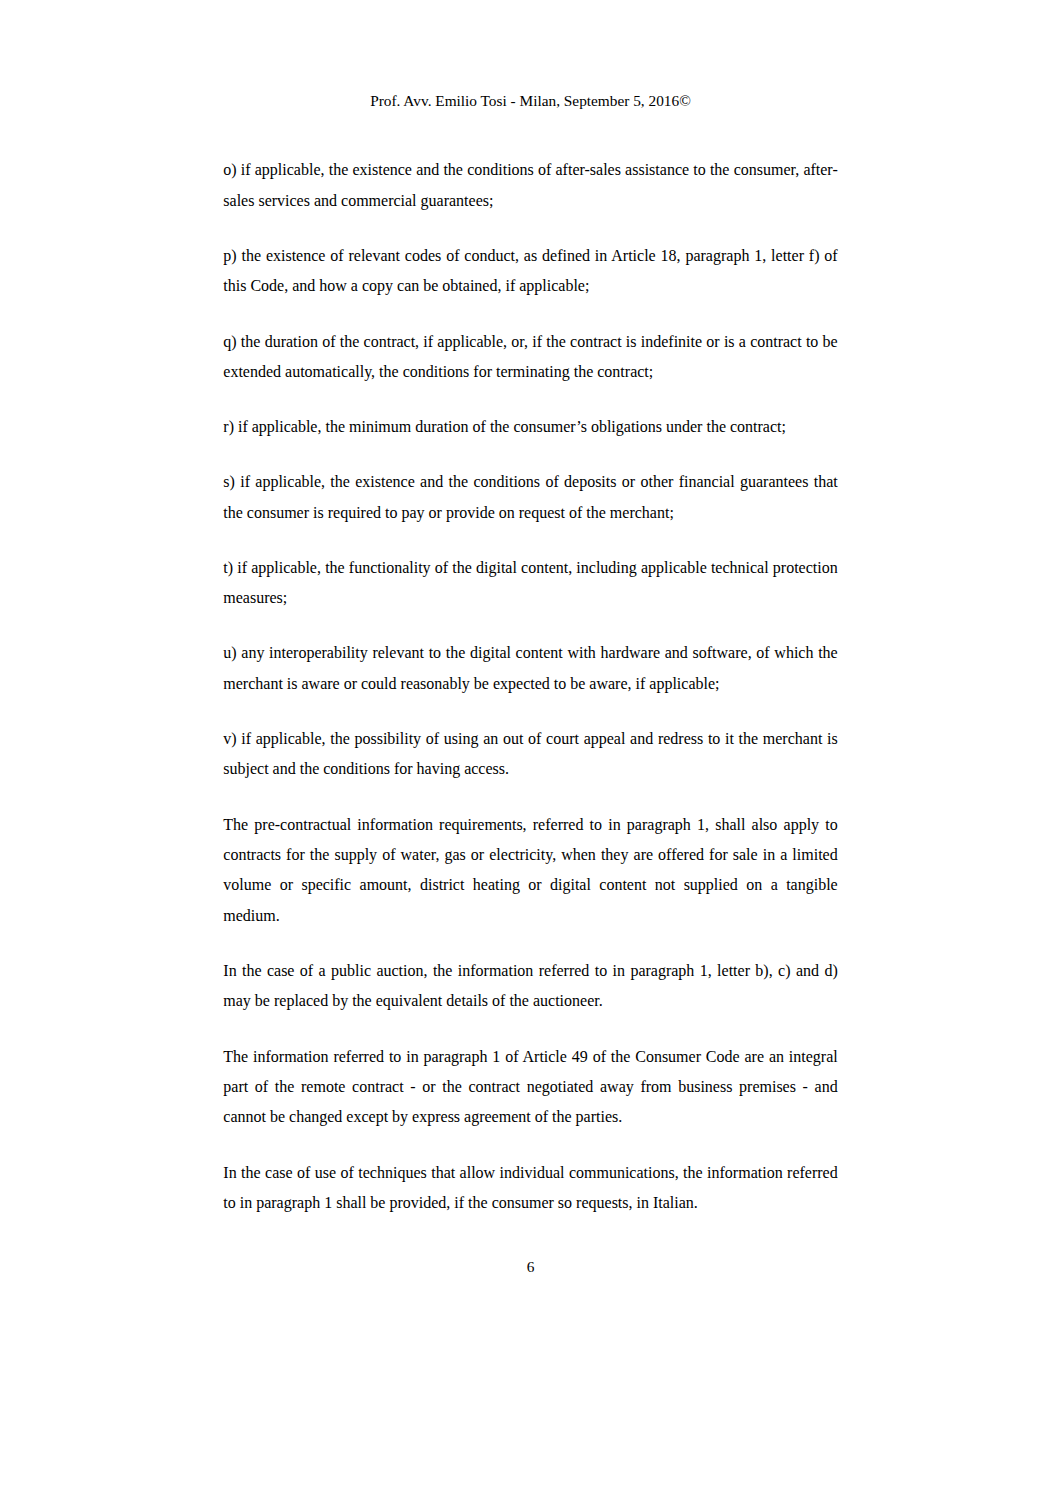Prof. Avv. Emilio Tosi - Milan, September 5, 2016©
o) if applicable, the existence and the conditions of after-sales assistance to the consumer, after-sales services and commercial guarantees;
p) the existence of relevant codes of conduct, as defined in Article 18, paragraph 1, letter f) of this Code, and how a copy can be obtained, if applicable;
q) the duration of the contract, if applicable, or, if the contract is indefinite or is a contract to be extended automatically, the conditions for terminating the contract;
r) if applicable, the minimum duration of the consumer’s obligations under the contract;
s) if applicable, the existence and the conditions of deposits or other financial guarantees that the consumer is required to pay or provide on request of the merchant;
t) if applicable, the functionality of the digital content, including applicable technical protection measures;
u) any interoperability relevant to the digital content with hardware and software, of which the merchant is aware or could reasonably be expected to be aware, if applicable;
v) if applicable, the possibility of using an out of court appeal and redress to it the merchant is subject and the conditions for having access.
The pre-contractual information requirements, referred to in paragraph 1, shall also apply to contracts for the supply of water, gas or electricity, when they are offered for sale in a limited volume or specific amount, district heating or digital content not supplied on a tangible medium.
In the case of a public auction, the information referred to in paragraph 1, letter b), c) and d) may be replaced by the equivalent details of the auctioneer.
The information referred to in paragraph 1 of Article 49 of the Consumer Code are an integral part of the remote contract - or the contract negotiated away from business premises - and cannot be changed except by express agreement of the parties.
In the case of use of techniques that allow individual communications, the information referred to in paragraph 1 shall be provided, if the consumer so requests, in Italian.
6